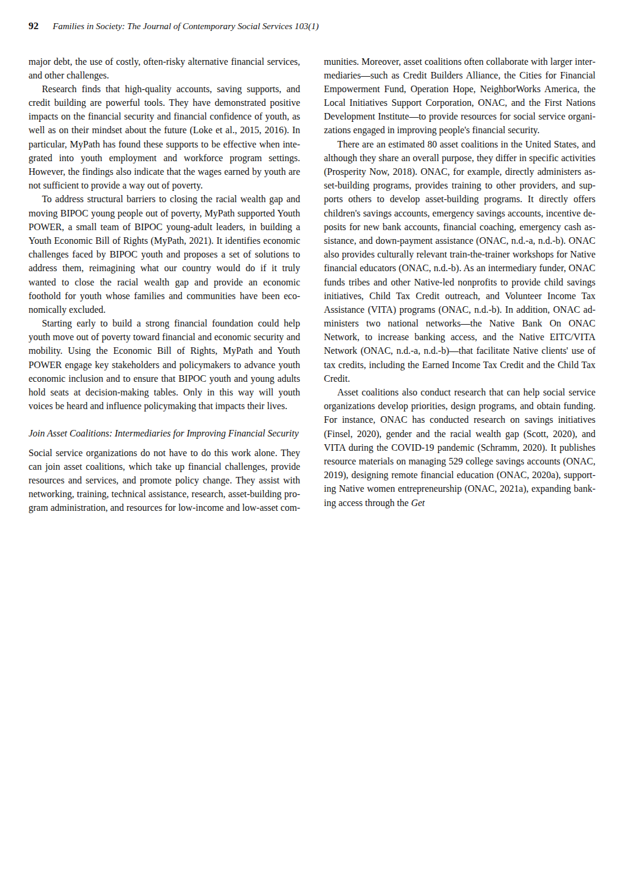92 Families in Society: The Journal of Contemporary Social Services 103(1)
major debt, the use of costly, often-risky alternative financial services, and other challenges.
Research finds that high-quality accounts, saving supports, and credit building are powerful tools. They have demonstrated positive impacts on the financial security and financial confidence of youth, as well as on their mindset about the future (Loke et al., 2015, 2016). In particular, MyPath has found these supports to be effective when integrated into youth employment and workforce program settings. However, the findings also indicate that the wages earned by youth are not sufficient to provide a way out of poverty.
To address structural barriers to closing the racial wealth gap and moving BIPOC young people out of poverty, MyPath supported Youth POWER, a small team of BIPOC young-adult leaders, in building a Youth Economic Bill of Rights (MyPath, 2021). It identifies economic challenges faced by BIPOC youth and proposes a set of solutions to address them, reimagining what our country would do if it truly wanted to close the racial wealth gap and provide an economic foothold for youth whose families and communities have been economically excluded.
Starting early to build a strong financial foundation could help youth move out of poverty toward financial and economic security and mobility. Using the Economic Bill of Rights, MyPath and Youth POWER engage key stakeholders and policymakers to advance youth economic inclusion and to ensure that BIPOC youth and young adults hold seats at decision-making tables. Only in this way will youth voices be heard and influence policymaking that impacts their lives.
Join Asset Coalitions: Intermediaries for Improving Financial Security
Social service organizations do not have to do this work alone. They can join asset coalitions, which take up financial challenges, provide resources and services, and promote policy change. They assist with networking, training, technical assistance, research, asset-building program administration, and resources for low-income and low-asset communities. Moreover, asset coalitions often collaborate with larger intermediaries—such as Credit Builders Alliance, the Cities for Financial Empowerment Fund, Operation Hope, NeighborWorks America, the Local Initiatives Support Corporation, ONAC, and the First Nations Development Institute—to provide resources for social service organizations engaged in improving people's financial security.
There are an estimated 80 asset coalitions in the United States, and although they share an overall purpose, they differ in specific activities (Prosperity Now, 2018). ONAC, for example, directly administers asset-building programs, provides training to other providers, and supports others to develop asset-building programs. It directly offers children's savings accounts, emergency savings accounts, incentive deposits for new bank accounts, financial coaching, emergency cash assistance, and down-payment assistance (ONAC, n.d.-a, n.d.-b). ONAC also provides culturally relevant train-the-trainer workshops for Native financial educators (ONAC, n.d.-b). As an intermediary funder, ONAC funds tribes and other Native-led nonprofits to provide child savings initiatives, Child Tax Credit outreach, and Volunteer Income Tax Assistance (VITA) programs (ONAC, n.d.-b). In addition, ONAC administers two national networks—the Native Bank On ONAC Network, to increase banking access, and the Native EITC/VITA Network (ONAC, n.d.-a, n.d.-b)—that facilitate Native clients' use of tax credits, including the Earned Income Tax Credit and the Child Tax Credit.
Asset coalitions also conduct research that can help social service organizations develop priorities, design programs, and obtain funding. For instance, ONAC has conducted research on savings initiatives (Finsel, 2020), gender and the racial wealth gap (Scott, 2020), and VITA during the COVID-19 pandemic (Schramm, 2020). It publishes resource materials on managing 529 college savings accounts (ONAC, 2019), designing remote financial education (ONAC, 2020a), supporting Native women entrepreneurship (ONAC, 2021a), expanding banking access through the Get